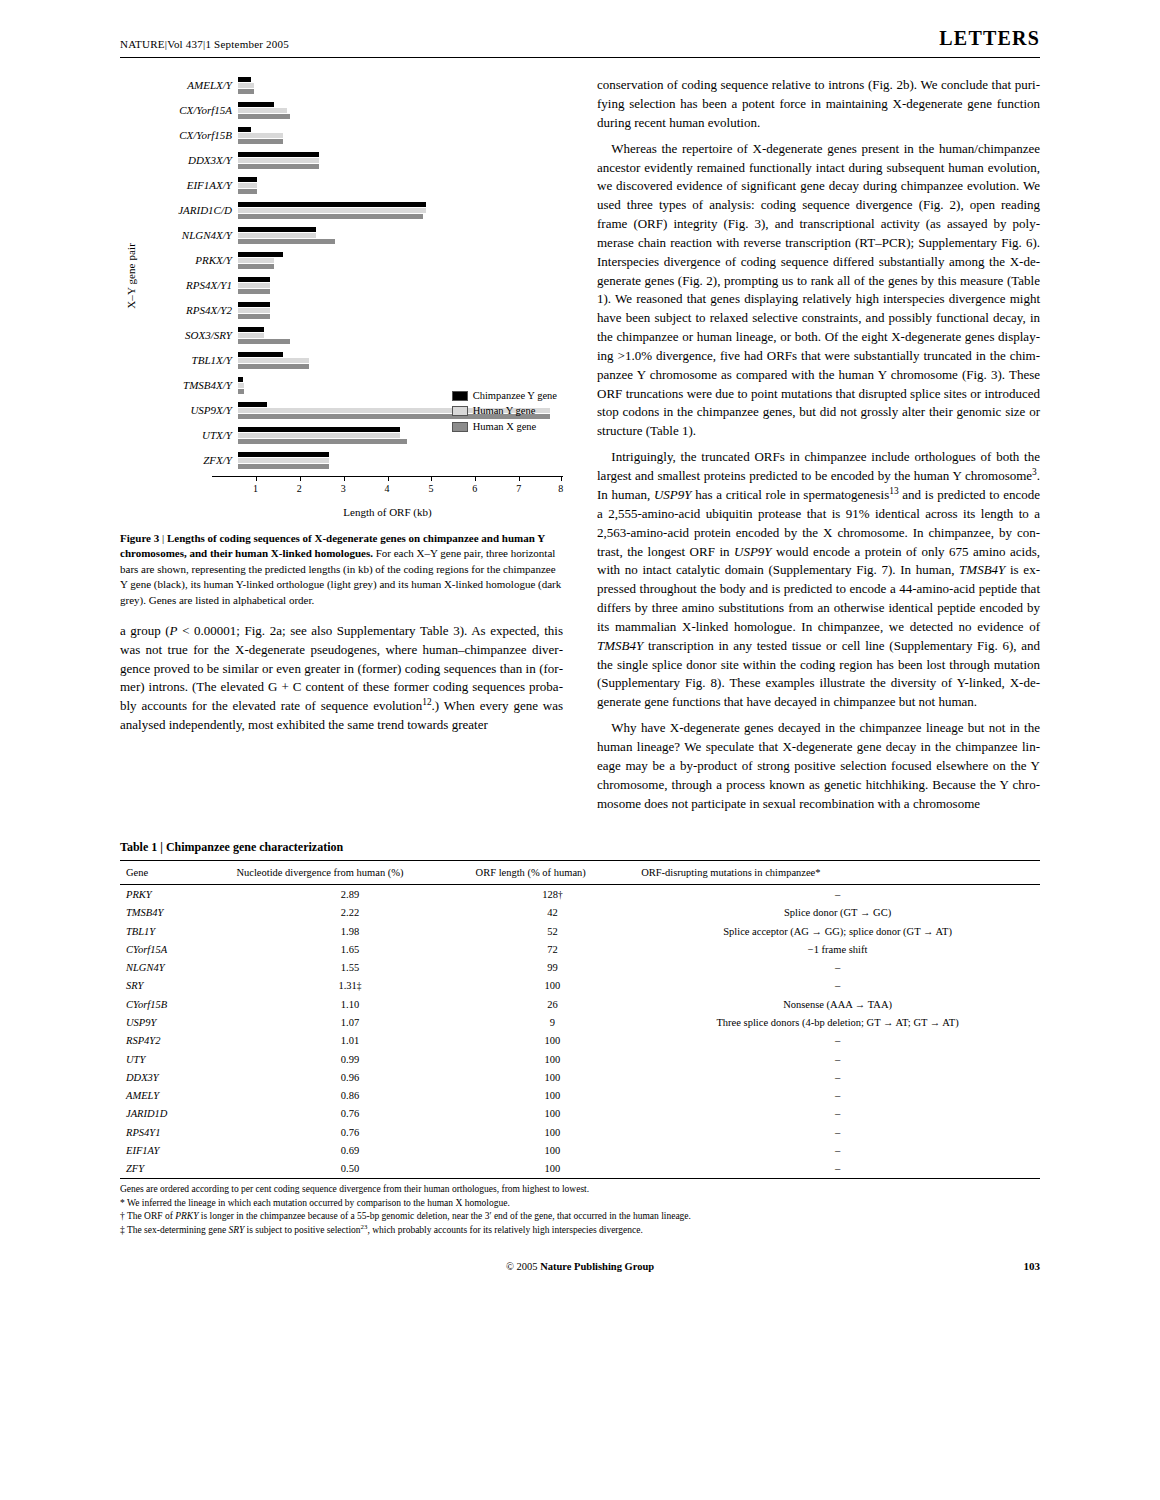NATURE|Vol 437|1 September 2005
LETTERS
X–Y gene pair
AMELX/Y
CX/Yorf15A
CX/Yorf15B
DDX3X/Y
EIF1AX/Y
JARID1C/D
NLGN4X/Y
PRKX/Y
RPS4X/Y1
RPS4X/Y2
SOX3/SRY
TBL1X/Y
TMSB4X/Y
USP9X/Y
UTX/Y
ZFX/Y
Chimpanzee Y gene
Human Y gene
Human X gene
1
2
3
4
5
6
7
8
Length of ORF (kb)
Figure 3 | Lengths of coding sequences of X-degenerate genes on chimpanzee and human Y chromosomes, and their human X-linked homologues. For each X–Y gene pair, three horizontal bars are shown, representing the predicted lengths (in kb) of the coding regions for the chimpanzee Y gene (black), its human Y-linked orthologue (light grey) and its human X-linked homologue (dark grey). Genes are listed in alphabetical order.
a group (P < 0.00001; Fig. 2a; see also Supplementary Table 3). As expected, this was not true for the X-degenerate pseudogenes, where human–chimpanzee divergence proved to be similar or even greater in (former) coding sequences than in (former) introns. (The elevated G + C content of these former coding sequences probably accounts for the elevated rate of sequence evolution12.) When every gene was analysed independently, most exhibited the same trend towards greater
conservation of coding sequence relative to introns (Fig. 2b). We conclude that purifying selection has been a potent force in maintaining X-degenerate gene function during recent human evolution.
Whereas the repertoire of X-degenerate genes present in the human/chimpanzee ancestor evidently remained functionally intact during subsequent human evolution, we discovered evidence of significant gene decay during chimpanzee evolution. We used three types of analysis: coding sequence divergence (Fig. 2), open reading frame (ORF) integrity (Fig. 3), and transcriptional activity (as assayed by polymerase chain reaction with reverse transcription (RT–PCR); Supplementary Fig. 6). Interspecies divergence of coding sequence differed substantially among the X-degenerate genes (Fig. 2), prompting us to rank all of the genes by this measure (Table 1). We reasoned that genes displaying relatively high interspecies divergence might have been subject to relaxed selective constraints, and possibly functional decay, in the chimpanzee or human lineage, or both. Of the eight X-degenerate genes displaying >1.0% divergence, five had ORFs that were substantially truncated in the chimpanzee Y chromosome as compared with the human Y chromosome (Fig. 3). These ORF truncations were due to point mutations that disrupted splice sites or introduced stop codons in the chimpanzee genes, but did not grossly alter their genomic size or structure (Table 1).
Intriguingly, the truncated ORFs in chimpanzee include orthologues of both the largest and smallest proteins predicted to be encoded by the human Y chromosome3. In human, USP9Y has a critical role in spermatogenesis13 and is predicted to encode a 2,555-amino-acid ubiquitin protease that is 91% identical across its length to a 2,563-amino-acid protein encoded by the X chromosome. In chimpanzee, by contrast, the longest ORF in USP9Y would encode a protein of only 675 amino acids, with no intact catalytic domain (Supplementary Fig. 7). In human, TMSB4Y is expressed throughout the body and is predicted to encode a 44-amino-acid peptide that differs by three amino substitutions from an otherwise identical peptide encoded by its mammalian X-linked homologue. In chimpanzee, we detected no evidence of TMSB4Y transcription in any tested tissue or cell line (Supplementary Fig. 6), and the single splice donor site within the coding region has been lost through mutation (Supplementary Fig. 8). These examples illustrate the diversity of Y-linked, X-degenerate gene functions that have decayed in chimpanzee but not human.
Why have X-degenerate genes decayed in the chimpanzee lineage but not in the human lineage? We speculate that X-degenerate gene decay in the chimpanzee lineage may be a by-product of strong positive selection focused elsewhere on the Y chromosome, through a process known as genetic hitchhiking. Because the Y chromosome does not participate in sexual recombination with a chromosome
Table 1 | Chimpanzee gene characterization
| Gene | Nucleotide divergence from human (%) | ORF length (% of human) | ORF-disrupting mutations in chimpanzee* |
| --- | --- | --- | --- |
| PRKY | 2.89 | 128 † | – |
| TMSB4Y | 2.22 | 42 | Splice donor (GT → GC) |
| TBL1Y | 1.98 | 52 | Splice acceptor (AG → GG); splice donor (GT → AT) |
| CYorf15A | 1.65 | 72 | −1 frame shift |
| NLGN4Y | 1.55 | 99 | – |
| SRY | 1.31 ‡ | 100 | – |
| CYorf15B | 1.10 | 26 | Nonsense (AAA → TAA) |
| USP9Y | 1.07 | 9 | Three splice donors (4-bp deletion; GT → AT; GT → AT) |
| RSP4Y2 | 1.01 | 100 | – |
| UTY | 0.99 | 100 | – |
| DDX3Y | 0.96 | 100 | – |
| AMELY | 0.86 | 100 | – |
| JARID1D | 0.76 | 100 | – |
| RPS4Y1 | 0.76 | 100 | – |
| EIF1AY | 0.69 | 100 | – |
| ZFY | 0.50 | 100 | – |
Genes are ordered according to per cent coding sequence divergence from their human orthologues, from highest to lowest.
* We inferred the lineage in which each mutation occurred by comparison to the human X homologue.
† The ORF of PRKY is longer in the chimpanzee because of a 55-bp genomic deletion, near the 3′ end of the gene, that occurred in the human lineage.
‡ The sex-determining gene SRY is subject to positive selection23, which probably accounts for its relatively high interspecies divergence.
© 2005 Nature Publishing Group
103